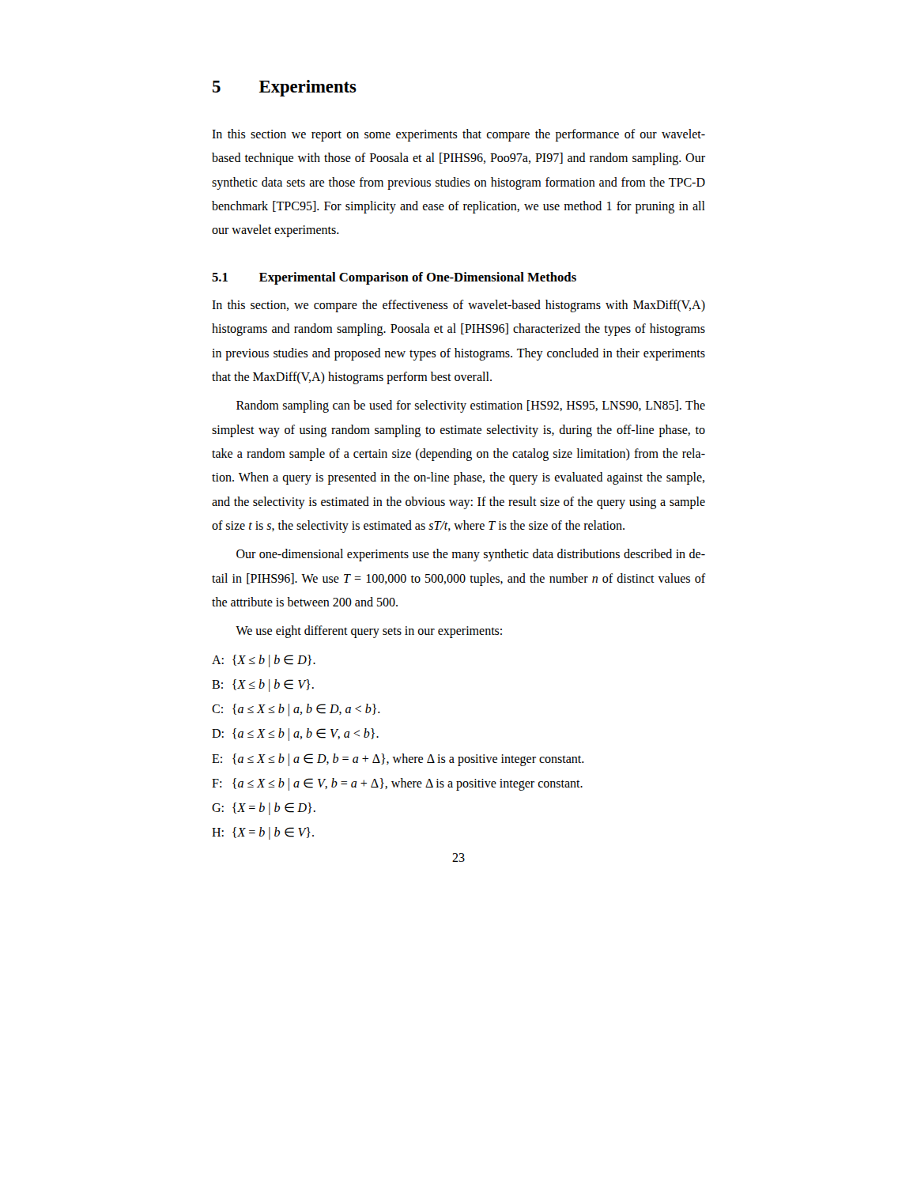5 Experiments
In this section we report on some experiments that compare the performance of our wavelet-based technique with those of Poosala et al [PIHS96, Poo97a, PI97] and random sampling. Our synthetic data sets are those from previous studies on histogram formation and from the TPC-D benchmark [TPC95]. For simplicity and ease of replication, we use method 1 for pruning in all our wavelet experiments.
5.1 Experimental Comparison of One-Dimensional Methods
In this section, we compare the effectiveness of wavelet-based histograms with MaxDiff(V,A) histograms and random sampling. Poosala et al [PIHS96] characterized the types of histograms in previous studies and proposed new types of histograms. They concluded in their experiments that the MaxDiff(V,A) histograms perform best overall.
Random sampling can be used for selectivity estimation [HS92, HS95, LNS90, LN85]. The simplest way of using random sampling to estimate selectivity is, during the off-line phase, to take a random sample of a certain size (depending on the catalog size limitation) from the relation. When a query is presented in the on-line phase, the query is evaluated against the sample, and the selectivity is estimated in the obvious way: If the result size of the query using a sample of size t is s, the selectivity is estimated as sT/t, where T is the size of the relation.
Our one-dimensional experiments use the many synthetic data distributions described in detail in [PIHS96]. We use T = 100,000 to 500,000 tuples, and the number n of distinct values of the attribute is between 200 and 500.
We use eight different query sets in our experiments:
A:{X ≤ b | b ∈ D}.
B:{X ≤ b | b ∈ V}.
C:{a ≤ X ≤ b | a, b ∈ D, a < b}.
D:{a ≤ X ≤ b | a, b ∈ V, a < b}.
E:{a ≤ X ≤ b | a ∈ D, b = a + Δ}, where Δ is a positive integer constant.
F:{a ≤ X ≤ b | a ∈ V, b = a + Δ}, where Δ is a positive integer constant.
G:{X = b | b ∈ D}.
H:{X = b | b ∈ V}.
23